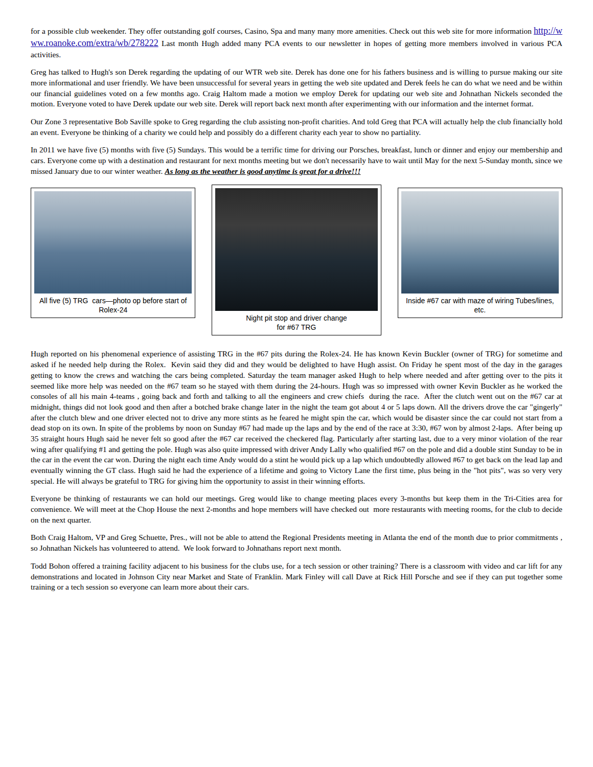for a possible club weekender. They offer outstanding golf courses, Casino, Spa and many many more amenities. Check out this web site for more information http://www.roanoke.com/extra/wb/278222 Last month Hugh added many PCA events to our newsletter in hopes of getting more members involved in various PCA activities.
Greg has talked to Hugh's son Derek regarding the updating of our WTR web site. Derek has done one for his fathers business and is willing to pursue making our site more informational and user friendly. We have been unsuccessful for several years in getting the web site updated and Derek feels he can do what we need and be within our financial guidelines voted on a few months ago. Craig Haltom made a motion we employ Derek for updating our web site and Johnathan Nickels seconded the motion. Everyone voted to have Derek update our web site. Derek will report back next month after experimenting with our information and the internet format.
Our Zone 3 representative Bob Saville spoke to Greg regarding the club assisting non-profit charities. And told Greg that PCA will actually help the club financially hold an event. Everyone be thinking of a charity we could help and possibly do a different charity each year to show no partiality.
In 2011 we have five (5) months with five (5) Sundays. This would be a terrific time for driving our Porsches, breakfast, lunch or dinner and enjoy our membership and cars. Everyone come up with a destination and restaurant for next months meeting but we don't necessarily have to wait until May for the next 5-Sunday month, since we missed January due to our winter weather. As long as the weather is good anytime is great for a drive!!!
All five (5) TRG cars—photo op before start of Rolex-24
Night pit stop and driver change
for #67 TRG
Inside #67 car with maze of wiring Tubes/lines, etc.
Hugh reported on his phenomenal experience of assisting TRG in the #67 pits during the Rolex-24. He has known Kevin Buckler (owner of TRG) for sometime and asked if he needed help during the Rolex. Kevin said they did and they would be delighted to have Hugh assist. On Friday he spent most of the day in the garages getting to know the crews and watching the cars being completed. Saturday the team manager asked Hugh to help where needed and after getting over to the pits it seemed like more help was needed on the #67 team so he stayed with them during the 24-hours. Hugh was so impressed with owner Kevin Buckler as he worked the consoles of all his main 4-teams , going back and forth and talking to all the engineers and crew chiefs during the race. After the clutch went out on the #67 car at midnight, things did not look good and then after a botched brake change later in the night the team got about 4 or 5 laps down. All the drivers drove the car "gingerly" after the clutch blew and one driver elected not to drive any more stints as he feared he might spin the car, which would be disaster since the car could not start from a dead stop on its own. In spite of the problems by noon on Sunday #67 had made up the laps and by the end of the race at 3:30, #67 won by almost 2-laps. After being up 35 straight hours Hugh said he never felt so good after the #67 car received the checkered flag. Particularly after starting last, due to a very minor violation of the rear wing after qualifying #1 and getting the pole. Hugh was also quite impressed with driver Andy Lally who qualified #67 on the pole and did a double stint Sunday to be in the car in the event the car won. During the night each time Andy would do a stint he would pick up a lap which undoubtedly allowed #67 to get back on the lead lap and eventually winning the GT class. Hugh said he had the experience of a lifetime and going to Victory Lane the first time, plus being in the "hot pits", was so very very special. He will always be grateful to TRG for giving him the opportunity to assist in their winning efforts.
Everyone be thinking of restaurants we can hold our meetings. Greg would like to change meeting places every 3-months but keep them in the Tri-Cities area for convenience. We will meet at the Chop House the next 2-months and hope members will have checked out more restaurants with meeting rooms, for the club to decide on the next quarter.
Both Craig Haltom, VP and Greg Schuette, Pres., will not be able to attend the Regional Presidents meeting in Atlanta the end of the month due to prior commitments , so Johnathan Nickels has volunteered to attend. We look forward to Johnathans report next month.
Todd Bohon offered a training facility adjacent to his business for the clubs use, for a tech session or other training? There is a classroom with video and car lift for any demonstrations and located in Johnson City near Market and State of Franklin. Mark Finley will call Dave at Rick Hill Porsche and see if they can put together some training or a tech session so everyone can learn more about their cars.